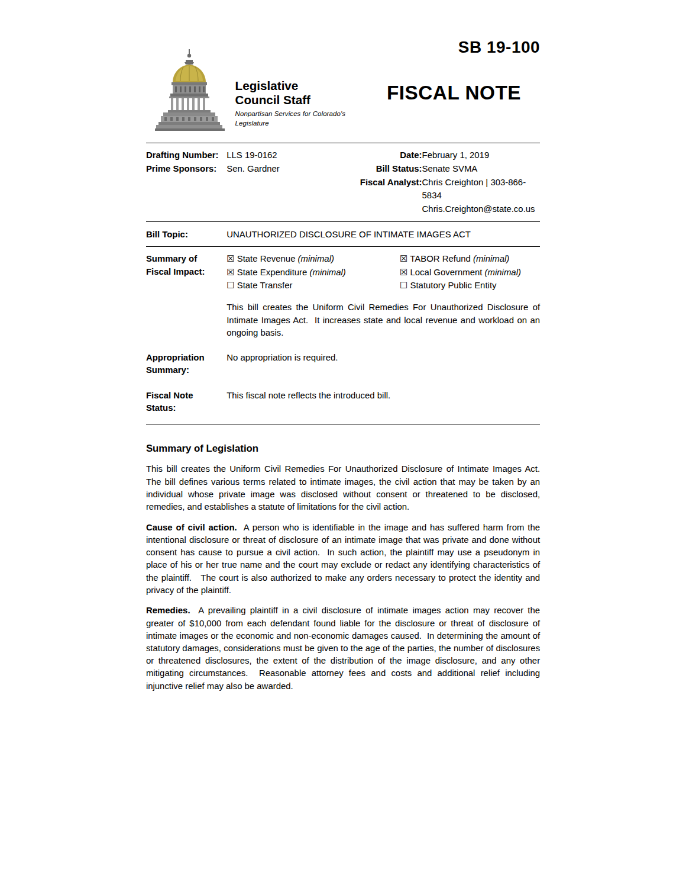SB 19-100
Legislative
Council Staff
Nonpartisan Services for Colorado's Legislature
FISCAL NOTE
| Drafting Number: | LLS 19-0162 | Date: | February 1, 2019 |
| Prime Sponsors: | Sen. Gardner | Bill Status: | Senate SVMA |
| | | Fiscal Analyst: | Chris Creighton / 303-866-5834 |
| | | | Chris.Creighton@state.co.us |
| Bill Topic: | UNAUTHORIZED DISCLOSURE OF INTIMATE IMAGES ACT |
| Summary of Fiscal Impact: | / ☒ State Revenue (minimal) / ☒ TABOR Refund (minimal) / / ☒ State Expenditure (minimal) / ☒ Local Government (minimal) / / ☐ State Transfer / ☐ Statutory Public Entity / This bill creates the Uniform Civil Remedies For Unauthorized Disclosure of Intimate Images Act. It increases state and local revenue and workload on an ongoing basis. |
| Appropriation Summary: | No appropriation is required. |
| Fiscal Note Status: | This fiscal note reflects the introduced bill. |
Summary of Legislation
This bill creates the Uniform Civil Remedies For Unauthorized Disclosure of Intimate Images Act. The bill defines various terms related to intimate images, the civil action that may be taken by an individual whose private image was disclosed without consent or threatened to be disclosed, remedies, and establishes a statute of limitations for the civil action.
Cause of civil action. A person who is identifiable in the image and has suffered harm from the intentional disclosure or threat of disclosure of an intimate image that was private and done without consent has cause to pursue a civil action. In such action, the plaintiff may use a pseudonym in place of his or her true name and the court may exclude or redact any identifying characteristics of the plaintiff. The court is also authorized to make any orders necessary to protect the identity and privacy of the plaintiff.
Remedies. A prevailing plaintiff in a civil disclosure of intimate images action may recover the greater of $10,000 from each defendant found liable for the disclosure or threat of disclosure of intimate images or the economic and non-economic damages caused. In determining the amount of statutory damages, considerations must be given to the age of the parties, the number of disclosures or threatened disclosures, the extent of the distribution of the image disclosure, and any other mitigating circumstances. Reasonable attorney fees and costs and additional relief including injunctive relief may also be awarded.